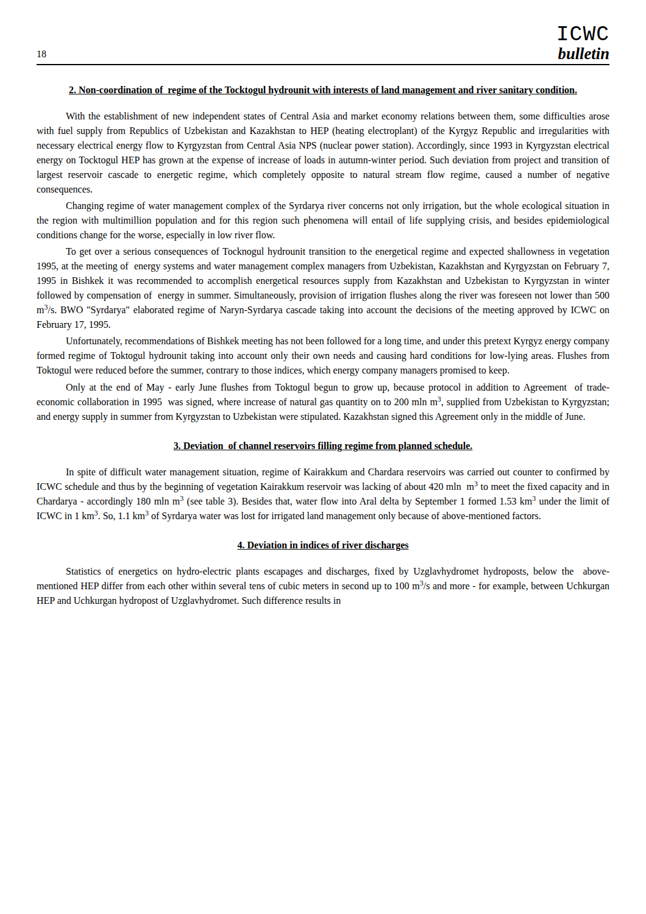18
ICWC bulletin
2. Non-coordination of regime of the Tocktogul hydrounit with interests of land management and river sanitary condition.
With the establishment of new independent states of Central Asia and market economy relations between them, some difficulties arose with fuel supply from Republics of Uzbekistan and Kazakhstan to HEP (heating electroplant) of the Kyrgyz Republic and irregularities with necessary electrical energy flow to Kyrgyzstan from Central Asia NPS (nuclear power station). Accordingly, since 1993 in Kyrgyzstan electrical energy on Tocktogul HEP has grown at the expense of increase of loads in autumn-winter period. Such deviation from project and transition of largest reservoir cascade to energetic regime, which completely opposite to natural stream flow regime, caused a number of negative consequences.
Changing regime of water management complex of the Syrdarya river concerns not only irrigation, but the whole ecological situation in the region with multimillion population and for this region such phenomena will entail of life supplying crisis, and besides epidemiological conditions change for the worse, especially in low river flow.
To get over a serious consequences of Tocknogul hydrounit transition to the energetical regime and expected shallowness in vegetation 1995, at the meeting of energy systems and water management complex managers from Uzbekistan, Kazakhstan and Kyrgyzstan on February 7, 1995 in Bishkek it was recommended to accomplish energetical resources supply from Kazakhstan and Uzbekistan to Kyrgyzstan in winter followed by compensation of energy in summer. Simultaneously, provision of irrigation flushes along the river was foreseen not lower than 500 m3/s. BWO "Syrdarya" elaborated regime of Naryn-Syrdarya cascade taking into account the decisions of the meeting approved by ICWC on February 17, 1995.
Unfortunately, recommendations of Bishkek meeting has not been followed for a long time, and under this pretext Kyrgyz energy company formed regime of Toktogul hydrounit taking into account only their own needs and causing hard conditions for low-lying areas. Flushes from Toktogul were reduced before the summer, contrary to those indices, which energy company managers promised to keep.
Only at the end of May - early June flushes from Toktogul begun to grow up, because protocol in addition to Agreement of trade-economic collaboration in 1995 was signed, where increase of natural gas quantity on to 200 mln m3, supplied from Uzbekistan to Kyrgyzstan; and energy supply in summer from Kyrgyzstan to Uzbekistan were stipulated. Kazakhstan signed this Agreement only in the middle of June.
3. Deviation of channel reservoirs filling regime from planned schedule.
In spite of difficult water management situation, regime of Kairakkum and Chardara reservoirs was carried out counter to confirmed by ICWC schedule and thus by the beginning of vegetation Kairakkum reservoir was lacking of about 420 mln m3 to meet the fixed capacity and in Chardarya - accordingly 180 mln m3 (see table 3). Besides that, water flow into Aral delta by September 1 formed 1.53 km3 under the limit of ICWC in 1 km3. So, 1.1 km3 of Syrdarya water was lost for irrigated land management only because of above-mentioned factors.
4. Deviation in indices of river discharges
Statistics of energetics on hydro-electric plants escapages and discharges, fixed by Uzglavhydromet hydroposts, below the above-mentioned HEP differ from each other within several tens of cubic meters in second up to 100 m3/s and more - for example, between Uchkurgan HEP and Uchkurgan hydropost of Uzglavhydromet. Such difference results in